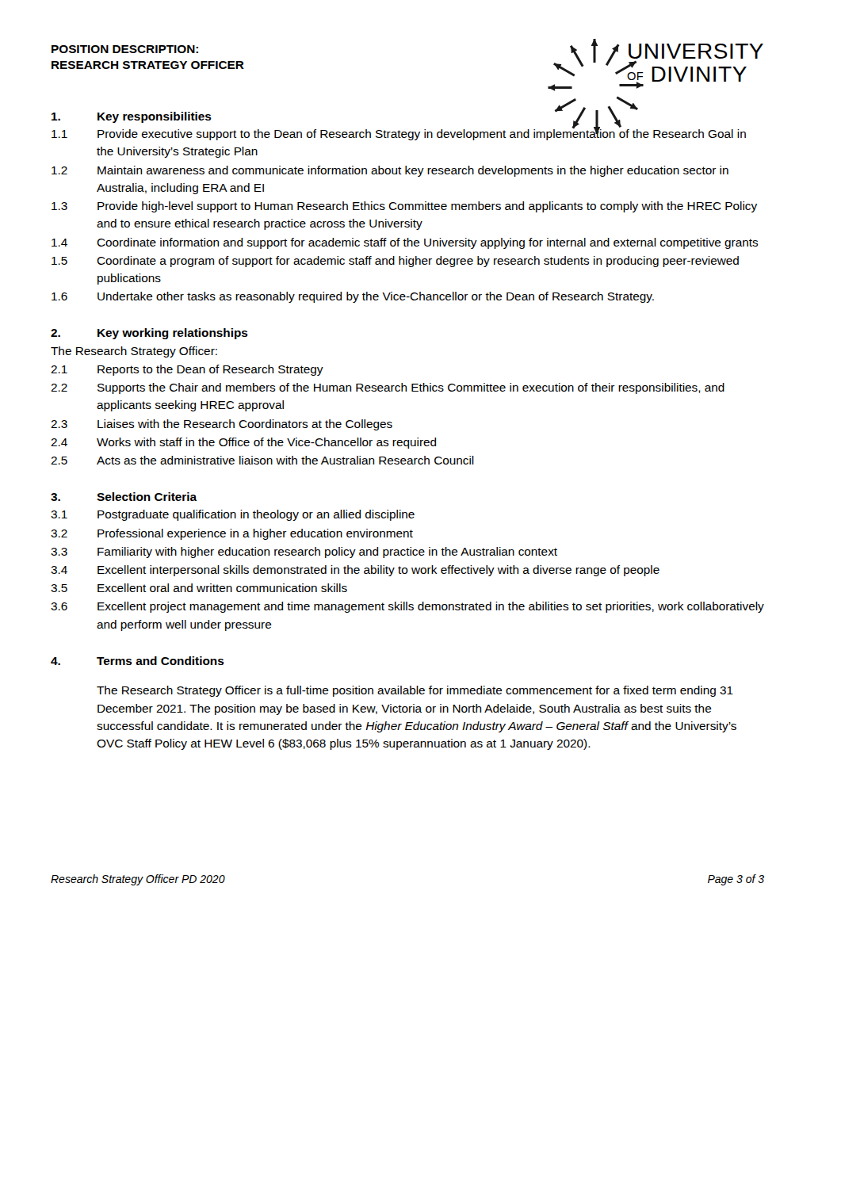Position Description:
Research Strategy Officer
UNIVERSITY
OF DIVINITY
1.
Key responsibilities
1.1 Provide executive support to the Dean of Research Strategy in development and implementation of the Research Goal in the University’s Strategic Plan
1.2 Maintain awareness and communicate information about key research developments in the higher education sector in Australia, including ERA and EI
1.3 Provide high-level support to Human Research Ethics Committee members and applicants to comply with the HREC Policy and to ensure ethical research practice across the University
1.4 Coordinate information and support for academic staff of the University applying for internal and external competitive grants
1.5 Coordinate a program of support for academic staff and higher degree by research students in producing peer-reviewed publications
1.6 Undertake other tasks as reasonably required by the Vice-Chancellor or the Dean of Research Strategy.
2.
Key working relationships
The Research Strategy Officer:
2.1 Reports to the Dean of Research Strategy
2.2 Supports the Chair and members of the Human Research Ethics Committee in execution of their responsibilities, and applicants seeking HREC approval
2.3 Liaises with the Research Coordinators at the Colleges
2.4 Works with staff in the Office of the Vice-Chancellor as required
2.5 Acts as the administrative liaison with the Australian Research Council
3.
Selection Criteria
3.1 Postgraduate qualification in theology or an allied discipline
3.2 Professional experience in a higher education environment
3.3 Familiarity with higher education research policy and practice in the Australian context
3.4 Excellent interpersonal skills demonstrated in the ability to work effectively with a diverse range of people
3.5 Excellent oral and written communication skills
3.6 Excellent project management and time management skills demonstrated in the abilities to set priorities, work collaboratively and perform well under pressure
4.
Terms and Conditions
The Research Strategy Officer is a full-time position available for immediate commencement for a fixed term ending 31 December 2021. The position may be based in Kew, Victoria or in North Adelaide, South Australia as best suits the successful candidate. It is remunerated under the Higher Education Industry Award – General Staff and the University’s OVC Staff Policy at HEW Level 6 ($83,068 plus 15% superannuation as at 1 January 2020).
Research Strategy Officer PD 2020
Page 3 of 3